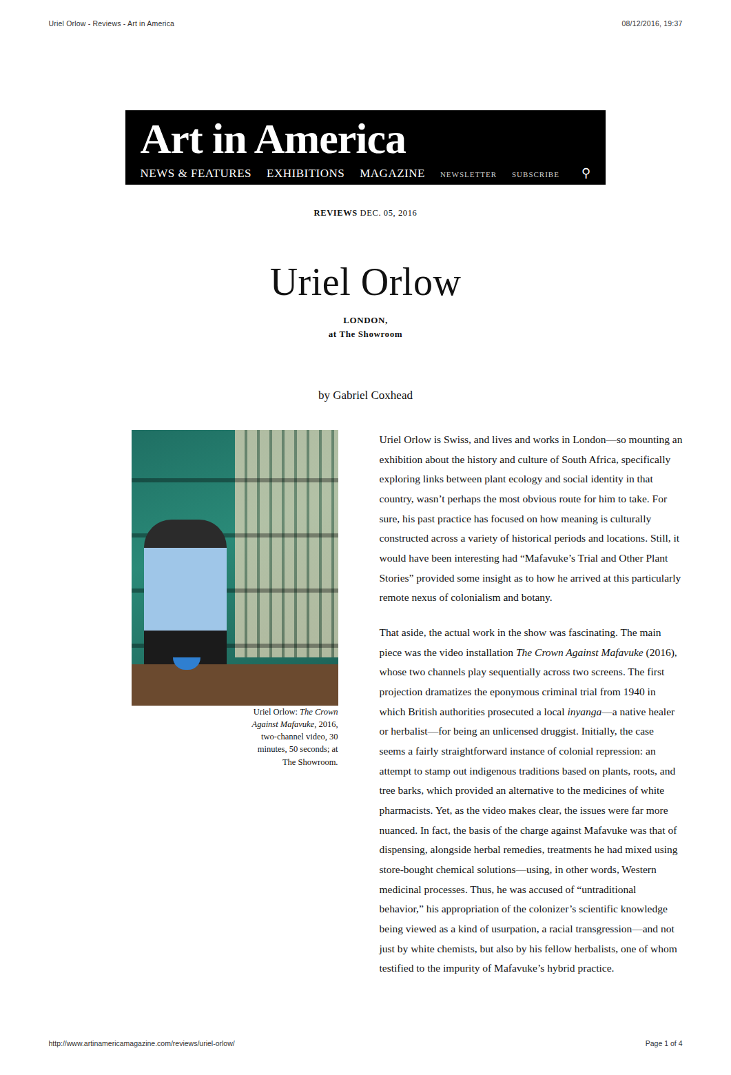Uriel Orlow - Reviews - Art in America 08/12/2016, 19:37
Art in America
NEWS & FEATURES EXHIBITIONS MAGAZINE NEWSLETTER SUBSCRIBE ⚲
REVIEWS DEC. 05, 2016
Uriel Orlow
LONDON,
at The Showroom
by Gabriel Coxhead
Uriel Orlow: The Crown Against Mafavuke, 2016, two-channel video, 30 minutes, 50 seconds; at The Showroom.
Uriel Orlow is Swiss, and lives and works in London—so mounting an exhibition about the history and culture of South Africa, specifically exploring links between plant ecology and social identity in that country, wasn’t perhaps the most obvious route for him to take. For sure, his past practice has focused on how meaning is culturally constructed across a variety of historical periods and locations. Still, it would have been interesting had “Mafavuke’s Trial and Other Plant Stories” provided some insight as to how he arrived at this particularly remote nexus of colonialism and botany.
That aside, the actual work in the show was fascinating. The main piece was the video installation The Crown Against Mafavuke (2016), whose two channels play sequentially across two screens. The first projection dramatizes the eponymous criminal trial from 1940 in which British authorities prosecuted a local inyanga—a native healer or herbalist—for being an unlicensed druggist. Initially, the case seems a fairly straightforward instance of colonial repression: an attempt to stamp out indigenous traditions based on plants, roots, and tree barks, which provided an alternative to the medicines of white pharmacists. Yet, as the video makes clear, the issues were far more nuanced. In fact, the basis of the charge against Mafavuke was that of dispensing, alongside herbal remedies, treatments he had mixed using store-bought chemical solutions—using, in other words, Western medicinal processes. Thus, he was accused of “untraditional behavior,” his appropriation of the colonizer’s scientific knowledge being viewed as a kind of usurpation, a racial transgression—and not just by white chemists, but also by his fellow herbalists, one of whom testified to the impurity of Mafavuke’s hybrid practice.
http://www.artinamericamagazine.com/reviews/uriel-orlow/ Page 1 of 4